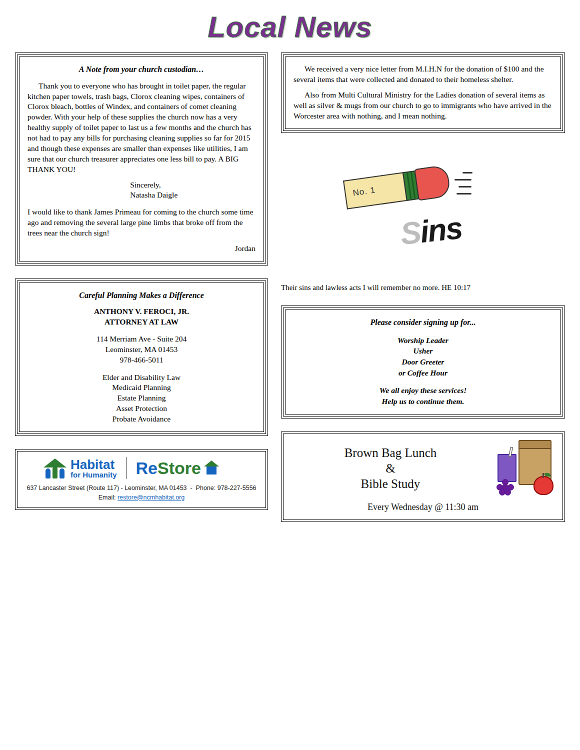Local News
A Note from your church custodian…
Thank you to everyone who has brought in toilet paper, the regular kitchen paper towels, trash bags, Clorox cleaning wipes, containers of Clorox bleach, bottles of Windex, and containers of comet cleaning powder. With your help of these supplies the church now has a very healthy supply of toilet paper to last us a few months and the church has not had to pay any bills for purchasing cleaning supplies so far for 2015 and though these expenses are smaller than expenses like utilities, I am sure that our church treasurer appreciates one less bill to pay. A BIG THANK YOU!
Sincerely,
Natasha Daigle
I would like to thank James Primeau for coming to the church some time ago and removing the several large pine limbs that broke off from the trees near the church sign!
Jordan
Careful Planning Makes a Difference
ANTHONY V. FEROCI, JR.
ATTORNEY AT LAW
114 Merriam Ave - Suite 204
Leominster, MA 01453
978-466-5011
Elder and Disability Law
Medicaid Planning
Estate Planning
Asset Protection
Probate Avoidance
Habitat
for Humanity
ReStore
637 Lancaster Street (Route 117) - Leominster, MA 01453 - Phone: 978-227-5556
Email: restore@ncmhabitat.org
We received a very nice letter from M.I.H.N for the donation of $100 and the several items that were collected and donated to their homeless shelter.
Also from Multi Cultural Ministry for the Ladies donation of several items as well as silver & mugs from our church to go to immigrants who have arrived in the Worcester area with nothing, and I mean nothing.
Sins
Their sins and lawless acts I will remember no more. HE 10:17
Please consider signing up for...
Worship Leader
Usher
Door Greeter
or Coffee Hour
We all enjoy these services!
Help us to continue them.
Brown Bag Lunch
&
Bible Study
Every Wednesday @ 11:30 am